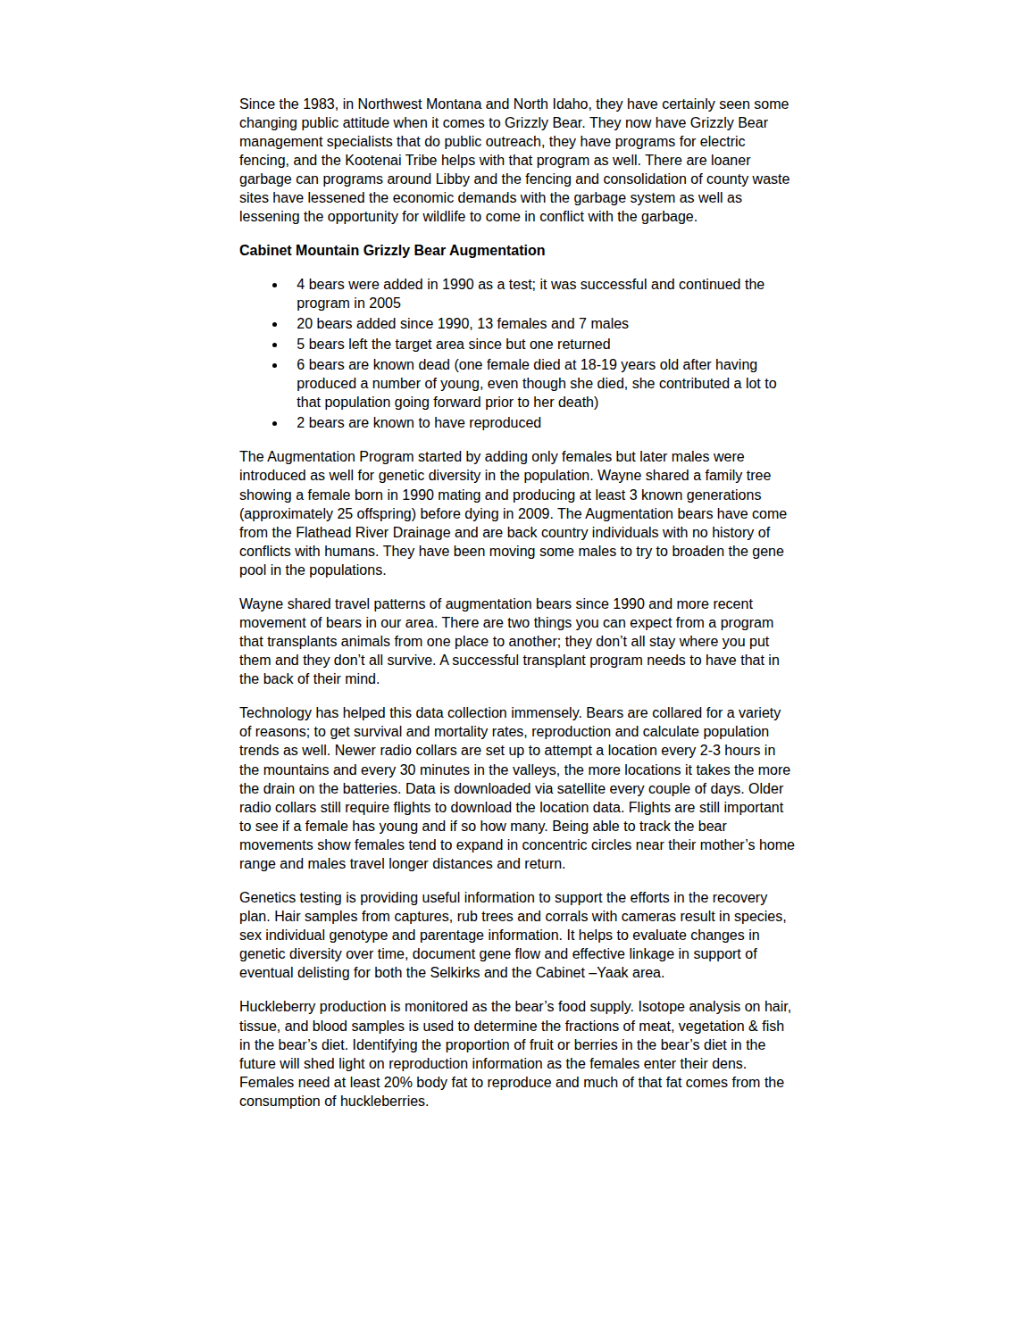Since the 1983, in Northwest Montana and North Idaho, they have certainly seen some changing public attitude when it comes to Grizzly Bear. They now have Grizzly Bear management specialists that do public outreach, they have programs for electric fencing, and the Kootenai Tribe helps with that program as well. There are loaner garbage can programs around Libby and the fencing and consolidation of county waste sites have lessened the economic demands with the garbage system as well as lessening the opportunity for wildlife to come in conflict with the garbage.
Cabinet Mountain Grizzly Bear Augmentation
4 bears were added in 1990 as a test; it was successful and continued the program in 2005
20 bears added since 1990, 13 females and 7 males
5 bears left the target area since but one returned
6 bears are known dead (one female died at 18-19 years old after having produced a number of young, even though she died, she contributed a lot to that population going forward prior to her death)
2 bears are known to have reproduced
The Augmentation Program started by adding only females but later males were introduced as well for genetic diversity in the population. Wayne shared a family tree showing a female born in 1990 mating and producing at least 3 known generations (approximately 25 offspring) before dying in 2009. The Augmentation bears have come from the Flathead River Drainage and are back country individuals with no history of conflicts with humans. They have been moving some males to try to broaden the gene pool in the populations.
Wayne shared travel patterns of augmentation bears since 1990 and more recent movement of bears in our area. There are two things you can expect from a program that transplants animals from one place to another; they don’t all stay where you put them and they don’t all survive. A successful transplant program needs to have that in the back of their mind.
Technology has helped this data collection immensely. Bears are collared for a variety of reasons; to get survival and mortality rates, reproduction and calculate population trends as well. Newer radio collars are set up to attempt a location every 2-3 hours in the mountains and every 30 minutes in the valleys, the more locations it takes the more the drain on the batteries. Data is downloaded via satellite every couple of days. Older radio collars still require flights to download the location data. Flights are still important to see if a female has young and if so how many. Being able to track the bear movements show females tend to expand in concentric circles near their mother’s home range and males travel longer distances and return.
Genetics testing is providing useful information to support the efforts in the recovery plan. Hair samples from captures, rub trees and corrals with cameras result in species, sex individual genotype and parentage information. It helps to evaluate changes in genetic diversity over time, document gene flow and effective linkage in support of eventual delisting for both the Selkirks and the Cabinet –Yaak area.
Huckleberry production is monitored as the bear’s food supply. Isotope analysis on hair, tissue, and blood samples is used to determine the fractions of meat, vegetation & fish in the bear’s diet. Identifying the proportion of fruit or berries in the bear’s diet in the future will shed light on reproduction information as the females enter their dens. Females need at least 20% body fat to reproduce and much of that fat comes from the consumption of huckleberries.